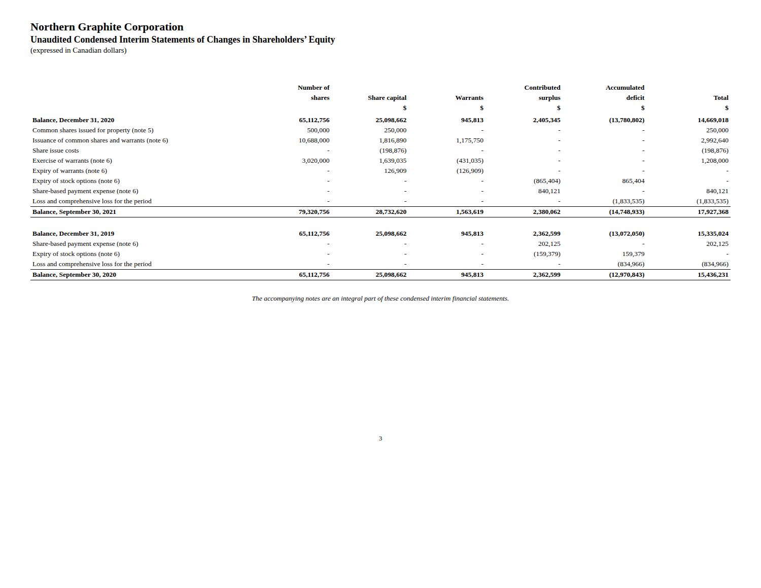Northern Graphite Corporation
Unaudited Condensed Interim Statements of Changes in Shareholders’ Equity
(expressed in Canadian dollars)
| | Number of | | | Contributed | Accumulated | |
| --- | --- | --- | --- | --- | --- | --- |
| | shares | Share capital | Warrants | surplus | deficit | Total |
| | | $ | $ | $ | $ | $ |
| Balance, December 31, 2020 | 65,112,756 | 25,098,662 | 945,813 | 2,405,345 | (13,780,802) | 14,669,018 |
| Common shares issued for property (note 5) | 500,000 | 250,000 | - | - | - | 250,000 |
| Issuance of common shares and warrants (note 6) | 10,688,000 | 1,816,890 | 1,175,750 | - | - | 2,992,640 |
| Share issue costs | - | (198,876) | - | - | - | (198,876) |
| Exercise of warrants (note 6) | 3,020,000 | 1,639,035 | (431,035) | - | - | 1,208,000 |
| Expiry of warrants (note 6) | - | 126,909 | (126,909) | - | - | - |
| Expiry of stock options (note 6) | - | - | - | (865,404) | 865,404 | - |
| Share-based payment expense (note 6) | - | - | - | 840,121 | - | 840,121 |
| Loss and comprehensive loss for the period | - | - | - | - | (1,833,535) | (1,833,535) |
| Balance, September 30, 2021 | 79,320,756 | 28,732,620 | 1,563,619 | 2,380,062 | (14,748,933) | 17,927,368 |
| Balance, December 31, 2019 | 65,112,756 | 25,098,662 | 945,813 | 2,362,599 | (13,072,050) | 15,335,024 |
| Share-based payment expense (note 6) | - | - | - | 202,125 | - | 202,125 |
| Expiry of stock options (note 6) | - | - | - | (159,379) | 159,379 | - |
| Loss and comprehensive loss for the period | - | - | - | - | (834,966) | (834,966) |
| Balance, September 30, 2020 | 65,112,756 | 25,098,662 | 945,813 | 2,362,599 | (12,970,843) | 15,436,231 |
The accompanying notes are an integral part of these condensed interim financial statements.
3